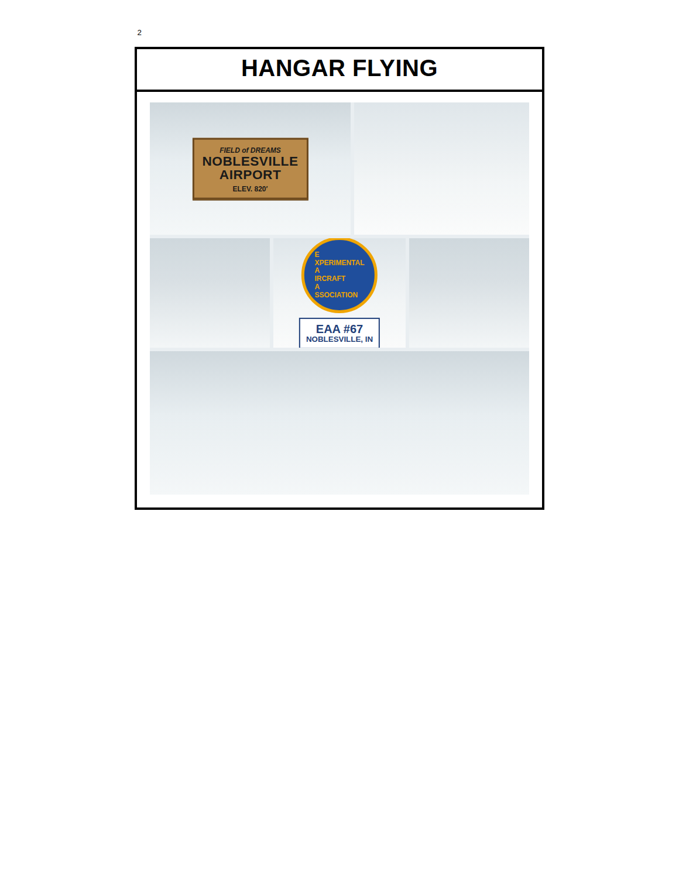2
HANGAR FLYING
FIELD of DREAMS NOBLESVILLE
AIRPORT ELEV. 820′
EXPERIMENTAL AIRCRAFT ASSOCIATION
EAA #67 NOBLESVILLE, IN